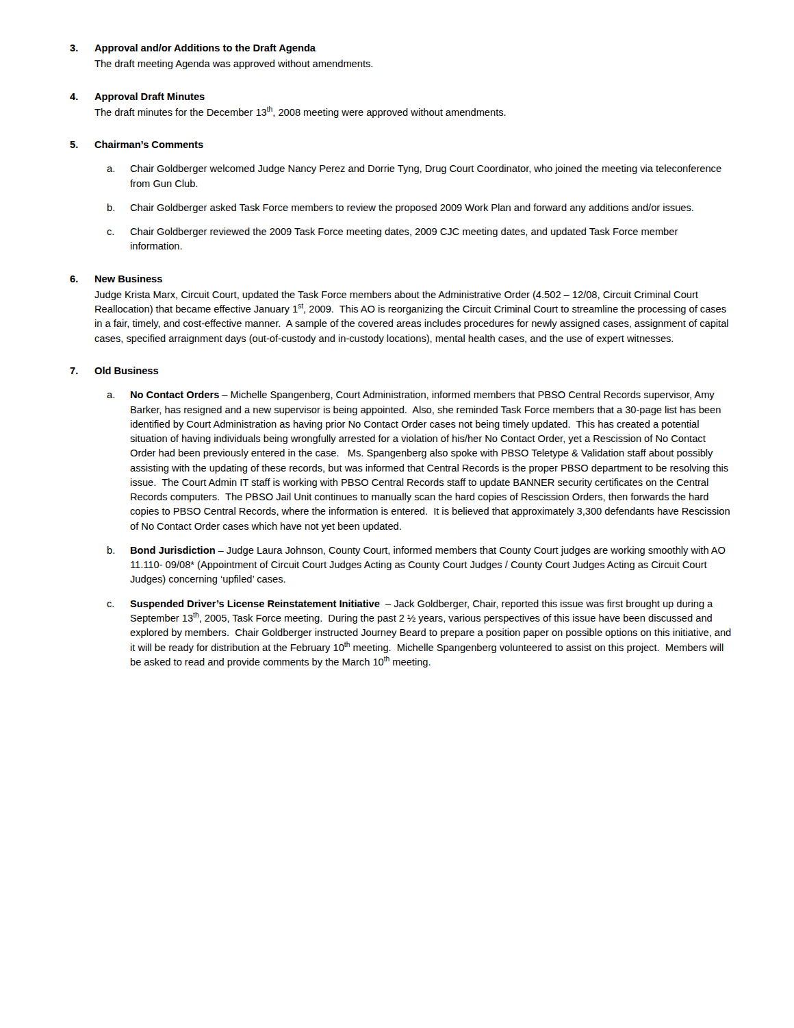Approval and/or Additions to the Draft Agenda
The draft meeting Agenda was approved without amendments.
Approval Draft Minutes
The draft minutes for the December 13th, 2008 meeting were approved without amendments.
Chairman’s Comments
Chair Goldberger welcomed Judge Nancy Perez and Dorrie Tyng, Drug Court Coordinator, who joined the meeting via teleconference from Gun Club.
Chair Goldberger asked Task Force members to review the proposed 2009 Work Plan and forward any additions and/or issues.
Chair Goldberger reviewed the 2009 Task Force meeting dates, 2009 CJC meeting dates, and updated Task Force member information.
New Business
Judge Krista Marx, Circuit Court, updated the Task Force members about the Administrative Order (4.502 – 12/08, Circuit Criminal Court Reallocation) that became effective January 1st, 2009. This AO is reorganizing the Circuit Criminal Court to streamline the processing of cases in a fair, timely, and cost-effective manner. A sample of the covered areas includes procedures for newly assigned cases, assignment of capital cases, specified arraignment days (out-of-custody and in-custody locations), mental health cases, and the use of expert witnesses.
Old Business
No Contact Orders – Michelle Spangenberg, Court Administration, informed members that PBSO Central Records supervisor, Amy Barker, has resigned and a new supervisor is being appointed. Also, she reminded Task Force members that a 30-page list has been identified by Court Administration as having prior No Contact Order cases not being timely updated. This has created a potential situation of having individuals being wrongfully arrested for a violation of his/her No Contact Order, yet a Rescission of No Contact Order had been previously entered in the case. Ms. Spangenberg also spoke with PBSO Teletype & Validation staff about possibly assisting with the updating of these records, but was informed that Central Records is the proper PBSO department to be resolving this issue. The Court Admin IT staff is working with PBSO Central Records staff to update BANNER security certificates on the Central Records computers. The PBSO Jail Unit continues to manually scan the hard copies of Rescission Orders, then forwards the hard copies to PBSO Central Records, where the information is entered. It is believed that approximately 3,300 defendants have Rescission of No Contact Order cases which have not yet been updated.
Bond Jurisdiction – Judge Laura Johnson, County Court, informed members that County Court judges are working smoothly with AO 11.110- 09/08* (Appointment of Circuit Court Judges Acting as County Court Judges / County Court Judges Acting as Circuit Court Judges) concerning ‘upfiled’ cases.
Suspended Driver’s License Reinstatement Initiative – Jack Goldberger, Chair, reported this issue was first brought up during a September 13th, 2005, Task Force meeting. During the past 2 ½ years, various perspectives of this issue have been discussed and explored by members. Chair Goldberger instructed Journey Beard to prepare a position paper on possible options on this initiative, and it will be ready for distribution at the February 10th meeting. Michelle Spangenberg volunteered to assist on this project. Members will be asked to read and provide comments by the March 10th meeting.